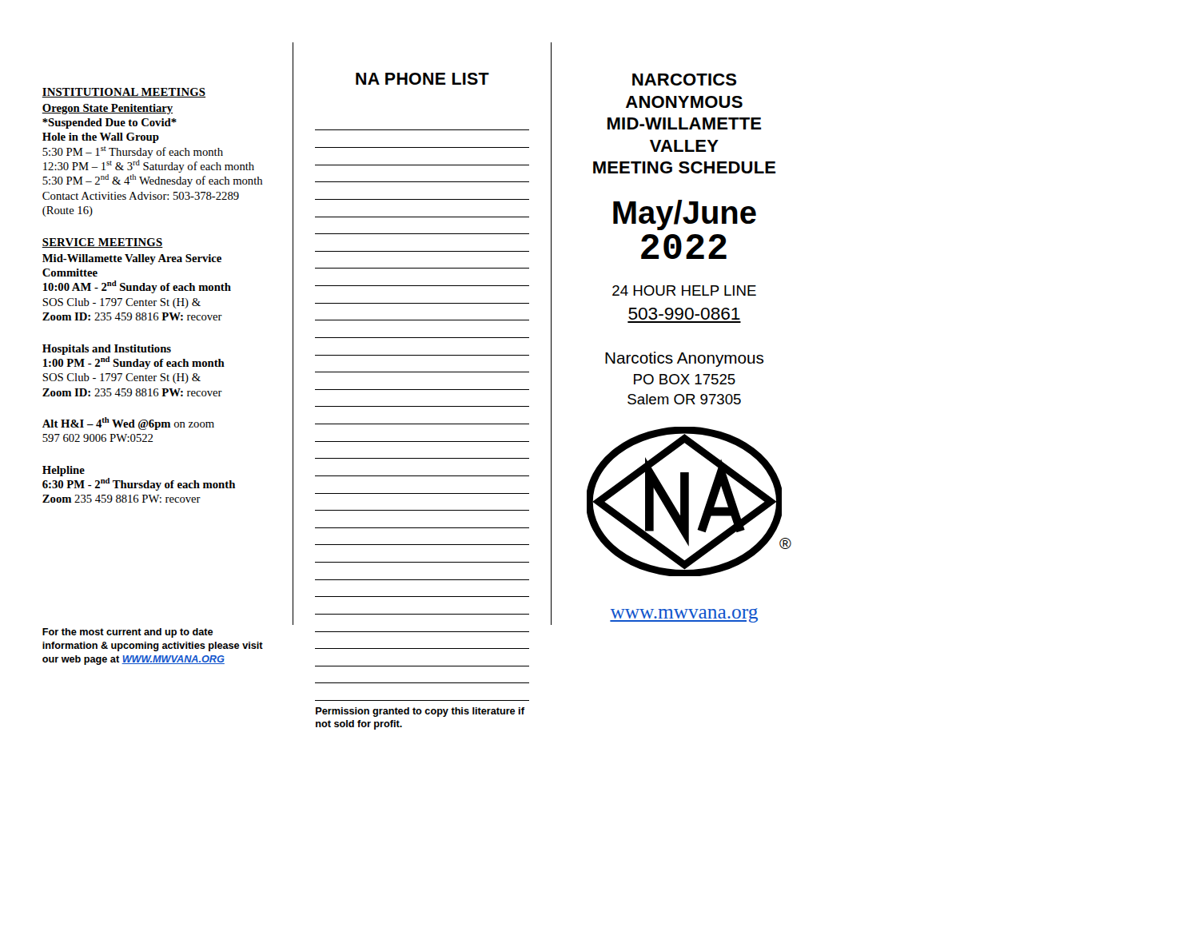INSTITUTIONAL MEETINGS
Oregon State Penitentiary
*Suspended Due to Covid*
Hole in the Wall Group
5:30 PM – 1st Thursday of each month
12:30 PM – 1st & 3rd Saturday of each month
5:30 PM – 2nd & 4th Wednesday of each month
Contact Activities Advisor: 503-378-2289 (Route 16)
SERVICE MEETINGS
Mid-Willamette Valley Area Service Committee
10:00 AM - 2nd Sunday of each month
SOS Club - 1797 Center St (H) &
Zoom ID: 235 459 8816 PW: recover
Hospitals and Institutions
1:00 PM - 2nd Sunday of each month
SOS Club - 1797 Center St (H) &
Zoom ID: 235 459 8816 PW: recover
Alt H&I – 4th Wed @6pm on zoom
597 602 9006 PW:0522
Helpline
6:30 PM - 2nd Thursday of each month
Zoom 235 459 8816 PW: recover
For the most current and up to date information & upcoming activities please visit our web page at WWW.MWVANA.ORG
NA PHONE LIST
Permission granted to copy this literature if not sold for profit.
NARCOTICS ANONYMOUS
MID-WILLAMETTE VALLEY
MEETING SCHEDULE
May/June
2022
24 HOUR HELP LINE
503-990-0861
Narcotics Anonymous
PO BOX 17525
Salem OR 97305
®
www.mwvana.org